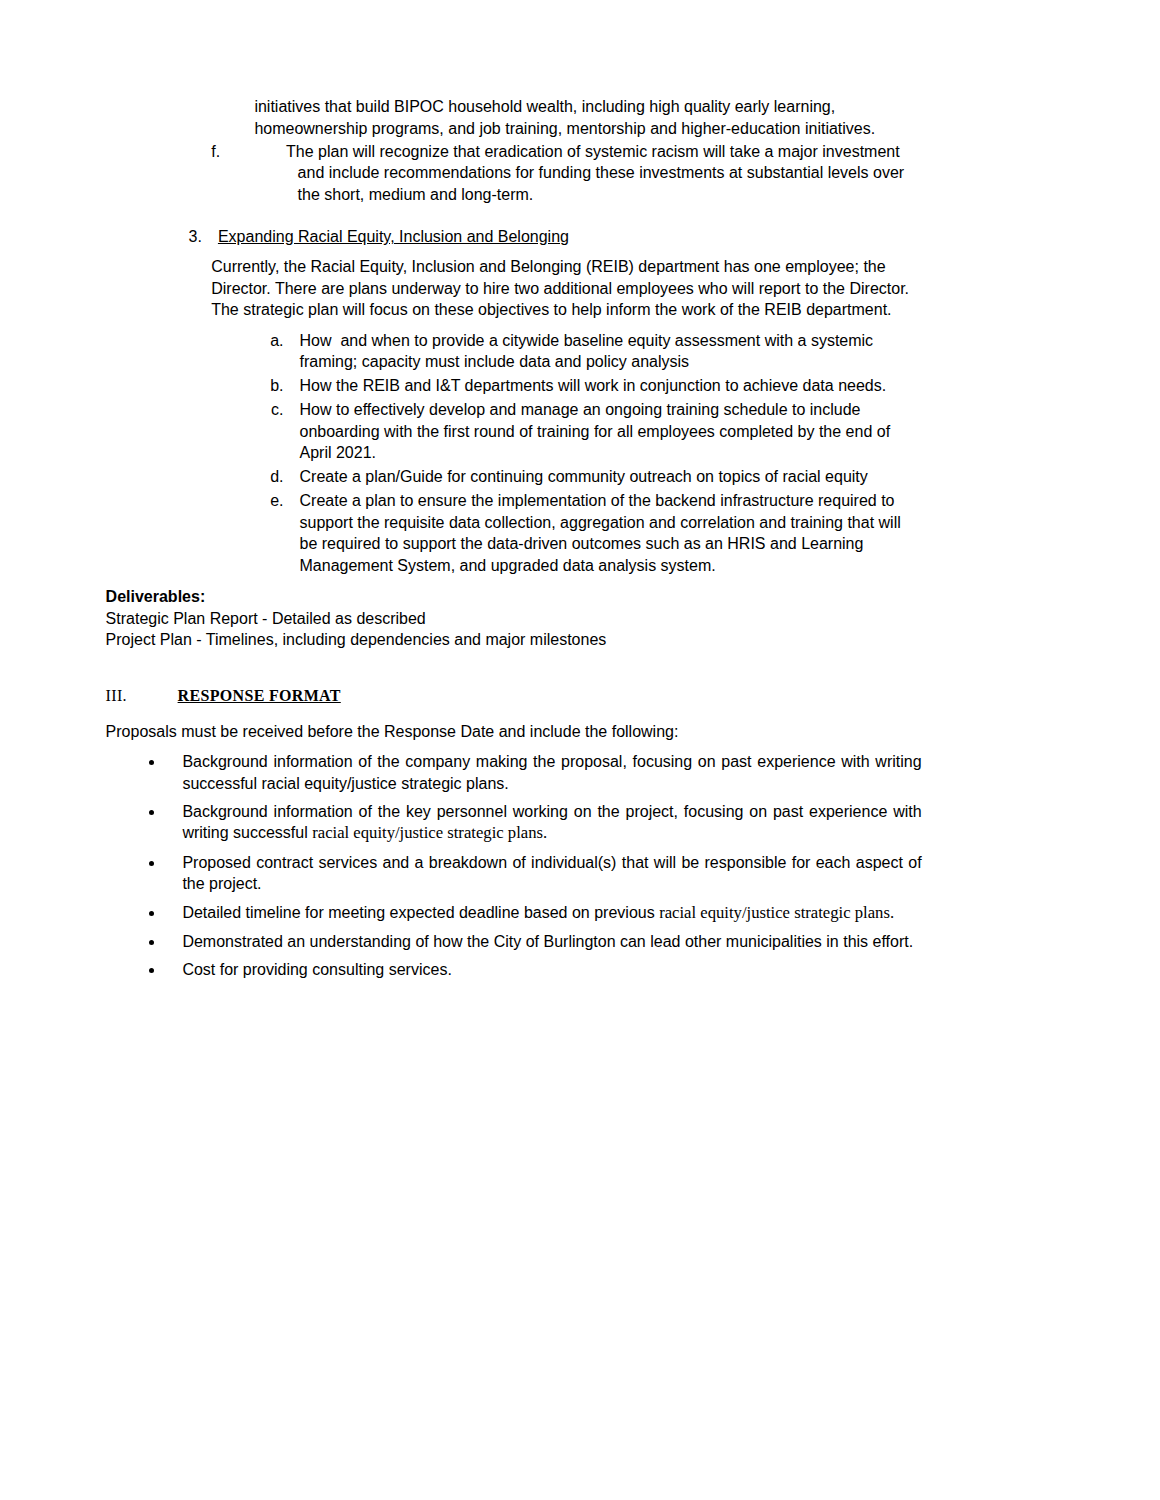initiatives that build BIPOC household wealth, including high quality early learning, homeownership programs, and job training, mentorship and higher-education initiatives.
f. The plan will recognize that eradication of systemic racism will take a major investment and include recommendations for funding these investments at substantial levels over the short, medium and long-term.
Expanding Racial Equity, Inclusion and Belonging
Currently, the Racial Equity, Inclusion and Belonging (REIB) department has one employee; the Director. There are plans underway to hire two additional employees who will report to the Director. The strategic plan will focus on these objectives to help inform the work of the REIB department.
How and when to provide a citywide baseline equity assessment with a systemic framing; capacity must include data and policy analysis
How the REIB and I&T departments will work in conjunction to achieve data needs.
How to effectively develop and manage an ongoing training schedule to include onboarding with the first round of training for all employees completed by the end of April 2021.
Create a plan/Guide for continuing community outreach on topics of racial equity
Create a plan to ensure the implementation of the backend infrastructure required to support the requisite data collection, aggregation and correlation and training that will be required to support the data-driven outcomes such as an HRIS and Learning Management System, and upgraded data analysis system.
Deliverables:
Strategic Plan Report - Detailed as described
Project Plan - Timelines, including dependencies and major milestones
III. RESPONSE FORMAT
Proposals must be received before the Response Date and include the following:
Background information of the company making the proposal, focusing on past experience with writing successful racial equity/justice strategic plans.
Background information of the key personnel working on the project, focusing on past experience with writing successful racial equity/justice strategic plans.
Proposed contract services and a breakdown of individual(s) that will be responsible for each aspect of the project.
Detailed timeline for meeting expected deadline based on previous racial equity/justice strategic plans.
Demonstrated an understanding of how the City of Burlington can lead other municipalities in this effort.
Cost for providing consulting services.